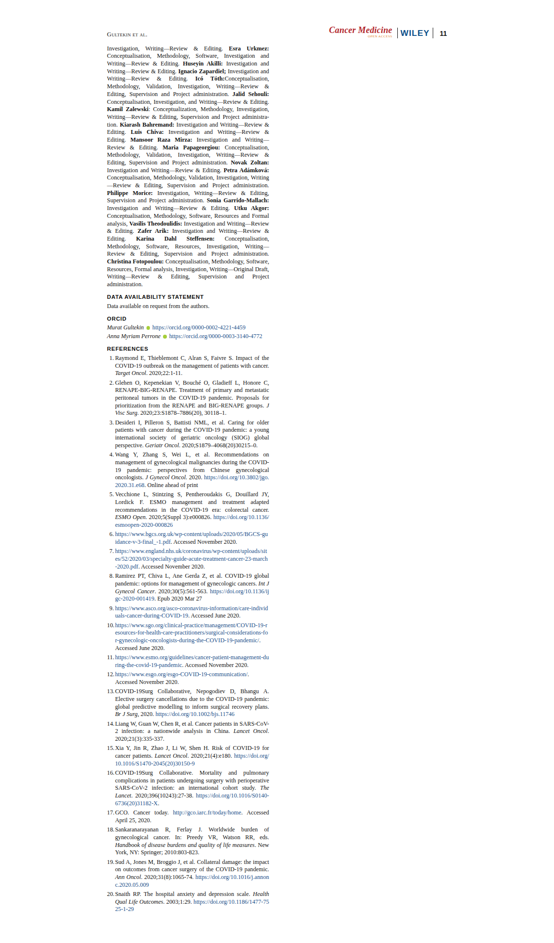Gultekin et al.
Cancer Medicine
Open Access
WILEY
11
Investigation, Writing—Review & Editing. Esra Urkmez: Conceptualisation, Methodology, Software, Investigation and Writing—Review & Editing. Huseyin Akilli: Investigation and Writing—Review & Editing. Ignacio Zapardiel; Investigation and Writing—Review & Editing. Icó Tóth: Conceptualisation, Methodology, Validation, Investigation, Writing—Review & Editing, Supervision and Project administration. Jalid Sehouli: Conceptualisation, Investigation, and Writing—Review & Editing. Kamil Zalewski: Conceptualization, Methodology, Investigation, Writing—Review & Editing, Supervision and Project administration. Kiarash Bahremand: Investigation and Writing—Review & Editing. Luis Chiva: Investigation and Writing—Review & Editing. Mansoor Raza Mirza: Investigation and Writing—Review & Editing. Maria Papageorgiou: Conceptualisation, Methodology, Validation, Investigation, Writing—Review & Editing, Supervision and Project administration. Novak Zoltan: Investigation and Writing—Review & Editing. Petra Adámková: Conceptualisation, Methodology, Validation, Investigation, Writing—Review & Editing, Supervision and Project administration. Philippe Morice: Investigation, Writing—Review & Editing, Supervision and Project administration. Sonia Garrido-Mallach: Investigation and Writing—Review & Editing. Utku Akgor: Conceptualisation, Methodology, Software, Resources and Formal analysis, Vasilis Theodoulidis: Investigation and Writing—Review & Editing. Zafer Arik: Investigation and Writing—Review & Editing. Karina Dahl Steffensen: Conceptualisation, Methodology, Software, Resources, Investigation, Writing—Review & Editing, Supervision and Project administration. Christina Fotopoulou: Conceptualisation, Methodology, Software, Resources, Formal analysis, Investigation, Writing—Original Draft, Writing—Review & Editing, Supervision and Project administration.
Data Availability Statement
Data available on request from the authors.
ORCID
Murat Gultekin https://orcid.org/0000-0002-4221-4459
Anna Myriam Perrone https://orcid.org/0000-0003-3140-4772
References
Raymond E, Thieblemont C, Alran S, Faivre S. Impact of the COVID-19 outbreak on the management of patients with cancer. Target Oncol. 2020;22:1-11.
Glehen O, Kepenekian V, Bouché O, Gladieff L, Honore C, RENAPE-BIG-RENAPE. Treatment of primary and metastatic peritoneal tumors in the COVID-19 pandemic. Proposals for prioritization from the RENAPE and BIG-RENAPE groups. J Visc Surg. 2020;23:S1878–7886(20), 30118–1.
Desideri I, Pilleron S, Battisti NML, et al. Caring for older patients with cancer during the COVID-19 pandemic: a young international society of geriatric oncology (SIOG) global perspective. Geriatr Oncol. 2020;S1879–4068(20)30215–0.
Wang Y, Zhang S, Wei L, et al. Recommendations on management of gynecological malignancies during the COVID-19 pandemic: perspectives from Chinese gynecological oncologists. J Gynecol Oncol. 2020. https://doi.org/10.3802/jgo.2020.31.e68. Online ahead of print
Vecchione L, Stintzing S, Pentheroudakis G, Douillard JY, Lordick F. ESMO management and treatment adapted recommendations in the COVID-19 era: colorectal cancer. ESMO Open. 2020;5(Suppl 3):e000826. https://doi.org/10.1136/esmoopen-2020-000826
https://www.bgcs.org.uk/wp-content/uploads/2020/05/BGCS-guidance-v-3-final_-1.pdf. Accessed November 2020.
https://www.england.nhs.uk/coronavirus/wp-content/uploads/sites/52/2020/03/specialty-guide-acute-treatment-cancer-23-march-2020.pdf. Accessed November 2020.
Ramirez PT, Chiva L, Ane Gerda Z, et al. COVID-19 global pandemic: options for management of gynecologic cancers. Int J Gynecol Cancer. 2020;30(5):561-563. https://doi.org/10.1136/ijgc-2020-001419. Epub 2020 Mar 27
https://www.asco.org/asco-coronavirus-information/care-individuals-cancer-during-COVID-19. Accessed June 2020.
https://www.sgo.org/clinical-practice/management/COVID-19-resources-for-health-care-practitioners/surgical-considerations-for-gynecologic-oncologists-during-the-COVID-19-pandemic/. Accessed June 2020.
https://www.esmo.org/guidelines/cancer-patient-management-during-the-covid-19-pandemic. Accessed November 2020.
https://www.esgo.org/esgo-COVID-19-communication/. Accessed November 2020.
COVID-19Surg Collaborative, Nepogodiev D, Bhangu A. Elective surgery cancellations due to the COVID-19 pandemic: global predictive modelling to inform surgical recovery plans. Br J Surg, 2020. https://doi.org/10.1002/bjs.11746
Liang W, Guan W, Chen R, et al. Cancer patients in SARS-CoV-2 infection: a nationwide analysis in China. Lancet Oncol. 2020;21(3):335-337.
Xia Y, Jin R, Zhao J, Li W, Shen H. Risk of COVID-19 for cancer patients. Lancet Oncol. 2020;21(4):e180. https://doi.org/10.1016/S1470-2045(20)30150-9
COVID-19Surg Collaborative. Mortality and pulmonary complications in patients undergoing surgery with perioperative SARS-CoV-2 infection: an international cohort study. The Lancet. 2020;396(10243):27-38. https://doi.org/10.1016/S0140-6736(20)31182-X.
GCO. Cancer today. http://gco.iarc.fr/today/home. Accessed April 25, 2020.
Sankaranarayanan R, Ferlay J. Worldwide burden of gynecological cancer. In: Preedy VR, Watson RR, eds. Handbook of disease burdens and quality of life measures. New York, NY: Springer; 2010:803-823.
Sud A, Jones M, Broggio J, et al. Collateral damage: the impact on outcomes from cancer surgery of the COVID-19 pandemic. Ann Oncol. 2020;31(8):1065-74. https://doi.org/10.1016/j.annonc.2020.05.009
Snaith RP. The hospital anxiety and depression scale. Health Qual Life Outcomes. 2003;1:29. https://doi.org/10.1186/1477-7525-1-29